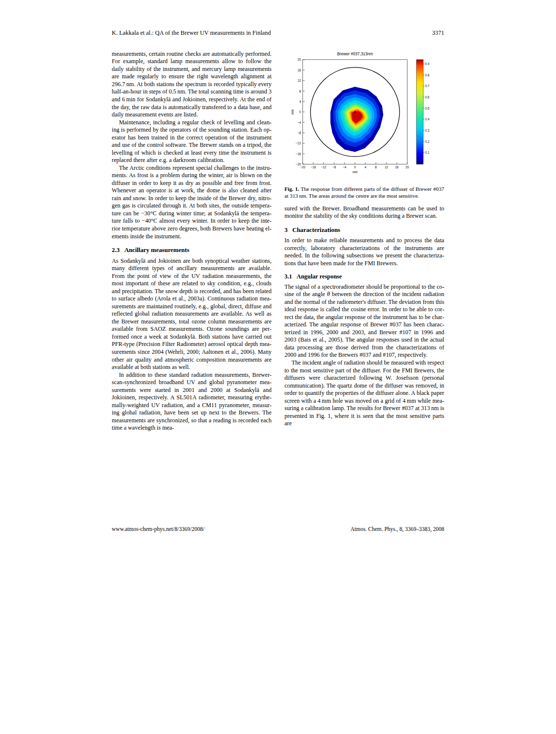K. Lakkala et al.: QA of the Brewer UV measurements in Finland
3371
measurements, certain routine checks are automatically performed. For example, standard lamp measurements allow to follow the daily stability of the instrument, and mercury lamp measurements are made regularly to ensure the right wavelength alignment at 296.7 nm. At both stations the spectrum is recorded typically every half-an-hour in steps of 0.5 nm. The total scanning time is around 3 and 6 min for Sodankylä and Jokioinen, respectively. At the end of the day, the raw data is automatically transfered to a data base, and daily measurement events are listed.
Maintenance, including a regular check of levelling and cleaning is performed by the operators of the sounding station. Each operator has been trained in the correct operation of the instrument and use of the control software. The Brewer stands on a tripod, the levelling of which is checked at least every time the instrument is replaced there after e.g. a darkroom calibration.
The Arctic conditions represent special challenges to the instruments. As frost is a problem during the winter, air is blown on the diffuser in order to keep it as dry as possible and free from frost. Whenever an operator is at work, the dome is also cleaned after rain and snow. In order to keep the inside of the Brewer dry, nitrogen gas is circulated through it. At both sites, the outside temperature can be −30°C during winter time; at Sodankylä the temperature falls to −40°C almost every winter. In order to keep the interior temperature above zero degrees, both Brewers have heating elements inside the instrument.
2.3 Ancillary measurements
As Sodankylä and Jokioinen are both synoptical weather stations, many different types of ancillary measurements are available. From the point of view of the UV radiation measurements, the most important of these are related to sky condition, e.g., clouds and precipitation. The snow depth is recorded, and has been related to surface albedo (Arola et al., 2003a). Continuous radiation measurements are maintained routinely, e.g., global, direct, diffuse and reflected global radiation measurements are available. As well as the Brewer measurements, total ozone column measurements are available from SAOZ measurements. Ozone soundings are performed once a week at Sodankylä. Both stations have carried out PFR-type (Precision Filter Radiometer) aerosol optical depth measurements since 2004 (Wehrli, 2000; Aaltonen et al., 2006). Many other air quality and atmospheric composition measurements are available at both stations as well.
In addition to these standard radiation measurements, Brewer-scan-synchronized broadband UV and global pyranometer measurements were started in 2001 and 2000 at Sodankylä and Jokioinen, respectively. A SL501A radiometer, measuring erythemally-weighted UV radiation, and a CM11 pyranometer, measuring global radiation, have been set up next to the Brewers. The measurements are synchronized, so that a reading is recorded each time a wavelength is mea-
Brewer #037,313nm 20 16 12 8 4 0 −4 −8 −12 −16 −20 −20 −16 −12 −8 −4 0 4 8 12 16 20 mm mm 0.9 0.8 0.7 0.6 0.5 0.4 0.3 0.2 0.1
Fig. 1. The response from different parts of the diffuser of Brewer #037 at 313 nm. The areas around the centre are the most sensitive.
sured with the Brewer. Broadband measurements can be used to monitor the stability of the sky conditions during a Brewer scan.
3 Characterizations
In order to make reliable measurements and to process the data correctly, laboratory characterizations of the instruments are needed. In the following subsections we present the characterizations that have been made for the FMI Brewers.
3.1 Angular response
The signal of a spectroradiometer should be proportional to the cosine of the angle θ between the direction of the incident radiation and the normal of the radiometer's diffuser. The deviation from this ideal response is called the cosine error. In order to be able to correct the data, the angular response of the instrument has to be characterized. The angular response of Brewer #037 has been characterized in 1996, 2000 and 2003, and Brewer #107 in 1996 and 2003 (Bais et al., 2005). The angular responses used in the actual data processing are those derived from the characterizations of 2000 and 1996 for the Brewers #037 and #107, respectively.
The incident angle of radiation should be measured with respect to the most sensitive part of the diffuser. For the FMI Brewers, the diffusers were characterized following W. Josefsson (personal communication). The quartz dome of the diffuser was removed, in order to quantify the properties of the diffuser alone. A black paper screen with a 4 mm hole was moved on a grid of 4 mm while measuring a calibration lamp. The results for Brewer #037 at 313 nm is presented in Fig. 1, where it is seen that the most sensitive parts are
www.atmos-chem-phys.net/8/3369/2008/
Atmos. Chem. Phys., 8, 3369–3383, 2008